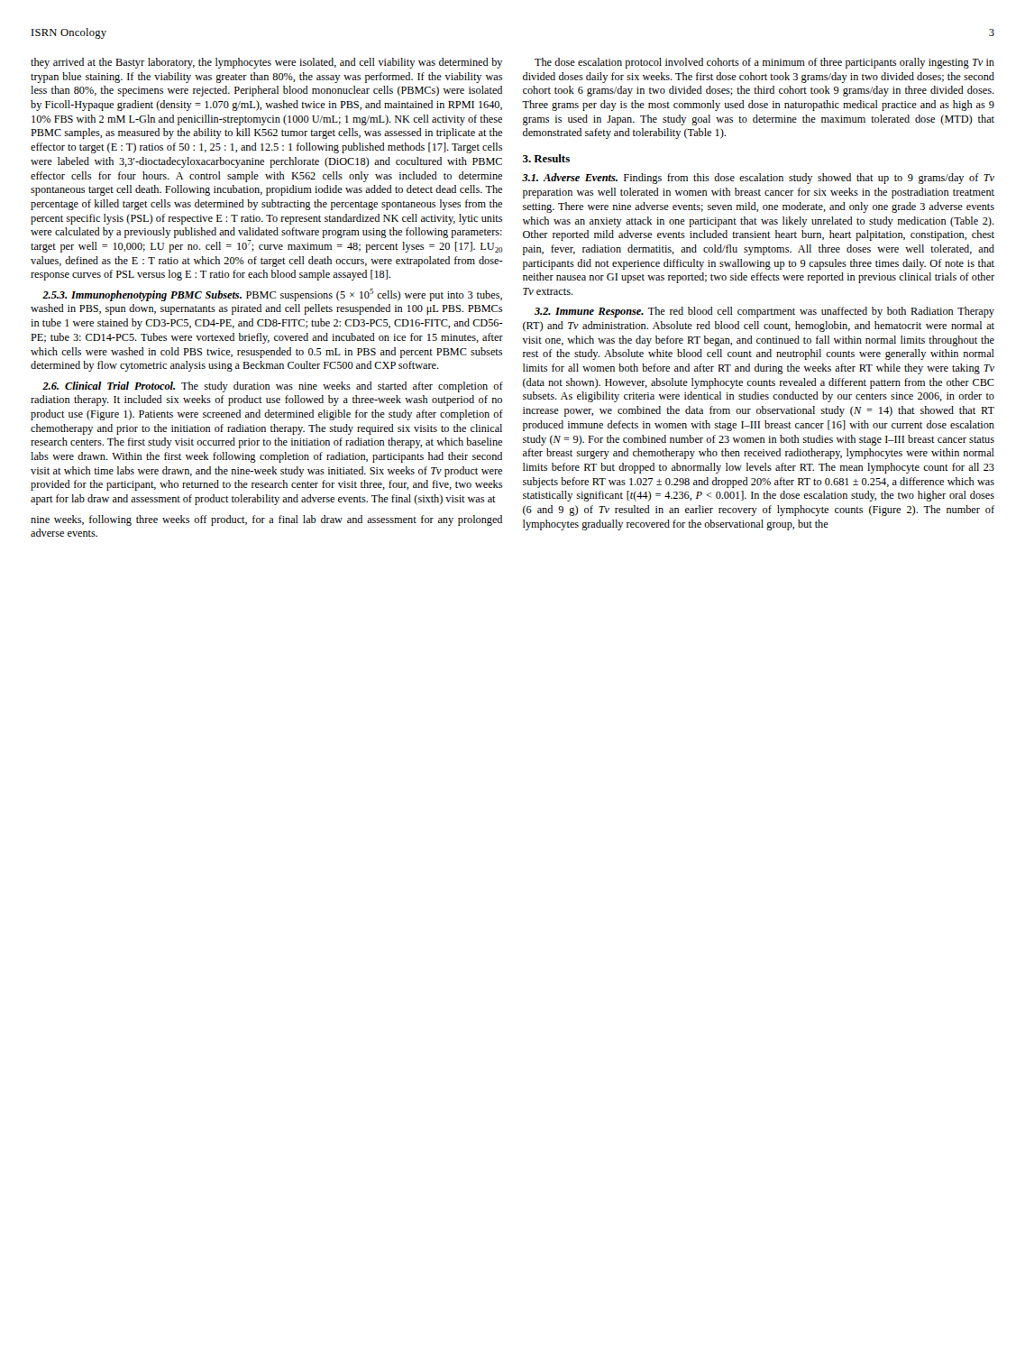ISRN Oncology 3
they arrived at the Bastyr laboratory, the lymphocytes were isolated, and cell viability was determined by trypan blue staining. If the viability was greater than 80%, the assay was performed. If the viability was less than 80%, the specimens were rejected. Peripheral blood mononuclear cells (PBMCs) were isolated by Ficoll-Hypaque gradient (density = 1.070 g/mL), washed twice in PBS, and maintained in RPMI 1640, 10% FBS with 2 mM L-Gln and penicillin-streptomycin (1000 U/mL; 1 mg/mL). NK cell activity of these PBMC samples, as measured by the ability to kill K562 tumor target cells, was assessed in triplicate at the effector to target (E : T) ratios of 50 : 1, 25 : 1, and 12.5 : 1 following published methods [17]. Target cells were labeled with 3,3′-dioctadecyloxacarbocyanine perchlorate (DiOC18) and cocultured with PBMC effector cells for four hours. A control sample with K562 cells only was included to determine spontaneous target cell death. Following incubation, propidium iodide was added to detect dead cells. The percentage of killed target cells was determined by subtracting the percentage spontaneous lyses from the percent specific lysis (PSL) of respective E : T ratio. To represent standardized NK cell activity, lytic units were calculated by a previously published and validated software program using the following parameters: target per well = 10,000; LU per no. cell = 107; curve maximum = 48; percent lyses = 20 [17]. LU20 values, defined as the E : T ratio at which 20% of target cell death occurs, were extrapolated from dose-response curves of PSL versus log E : T ratio for each blood sample assayed [18].
2.5.3. Immunophenotyping PBMC Subsets. PBMC suspensions (5 × 105 cells) were put into 3 tubes, washed in PBS, spun down, supernatants as pirated and cell pellets resuspended in 100 μL PBS. PBMCs in tube 1 were stained by CD3-PC5, CD4-PE, and CD8-FITC; tube 2: CD3-PC5, CD16-FITC, and CD56-PE; tube 3: CD14-PC5. Tubes were vortexed briefly, covered and incubated on ice for 15 minutes, after which cells were washed in cold PBS twice, resuspended to 0.5 mL in PBS and percent PBMC subsets determined by flow cytometric analysis using a Beckman Coulter FC500 and CXP software.
2.6. Clinical Trial Protocol. The study duration was nine weeks and started after completion of radiation therapy. It included six weeks of product use followed by a three-week wash outperiod of no product use (Figure 1). Patients were screened and determined eligible for the study after completion of chemotherapy and prior to the initiation of radiation therapy. The study required six visits to the clinical research centers. The first study visit occurred prior to the initiation of radiation therapy, at which baseline labs were drawn. Within the first week following completion of radiation, participants had their second visit at which time labs were drawn, and the nine-week study was initiated. Six weeks of Tv product were provided for the participant, who returned to the research center for visit three, four, and five, two weeks apart for lab draw and assessment of product tolerability and adverse events. The final (sixth) visit was at
nine weeks, following three weeks off product, for a final lab draw and assessment for any prolonged adverse events.
The dose escalation protocol involved cohorts of a minimum of three participants orally ingesting Tv in divided doses daily for six weeks. The first dose cohort took 3 grams/day in two divided doses; the second cohort took 6 grams/day in two divided doses; the third cohort took 9 grams/day in three divided doses. Three grams per day is the most commonly used dose in naturopathic medical practice and as high as 9 grams is used in Japan. The study goal was to determine the maximum tolerated dose (MTD) that demonstrated safety and tolerability (Table 1).
3. Results
3.1. Adverse Events. Findings from this dose escalation study showed that up to 9 grams/day of Tv preparation was well tolerated in women with breast cancer for six weeks in the postradiation treatment setting. There were nine adverse events; seven mild, one moderate, and only one grade 3 adverse events which was an anxiety attack in one participant that was likely unrelated to study medication (Table 2). Other reported mild adverse events included transient heart burn, heart palpitation, constipation, chest pain, fever, radiation dermatitis, and cold/flu symptoms. All three doses were well tolerated, and participants did not experience difficulty in swallowing up to 9 capsules three times daily. Of note is that neither nausea nor GI upset was reported; two side effects were reported in previous clinical trials of other Tv extracts.
3.2. Immune Response. The red blood cell compartment was unaffected by both Radiation Therapy (RT) and Tv administration. Absolute red blood cell count, hemoglobin, and hematocrit were normal at visit one, which was the day before RT began, and continued to fall within normal limits throughout the rest of the study. Absolute white blood cell count and neutrophil counts were generally within normal limits for all women both before and after RT and during the weeks after RT while they were taking Tv (data not shown). However, absolute lymphocyte counts revealed a different pattern from the other CBC subsets. As eligibility criteria were identical in studies conducted by our centers since 2006, in order to increase power, we combined the data from our observational study (N = 14) that showed that RT produced immune defects in women with stage I–III breast cancer [16] with our current dose escalation study (N = 9). For the combined number of 23 women in both studies with stage I–III breast cancer status after breast surgery and chemotherapy who then received radiotherapy, lymphocytes were within normal limits before RT but dropped to abnormally low levels after RT. The mean lymphocyte count for all 23 subjects before RT was 1.027 ± 0.298 and dropped 20% after RT to 0.681 ± 0.254, a difference which was statistically significant [t(44) = 4.236, P < 0.001]. In the dose escalation study, the two higher oral doses (6 and 9 g) of Tv resulted in an earlier recovery of lymphocyte counts (Figure 2). The number of lymphocytes gradually recovered for the observational group, but the